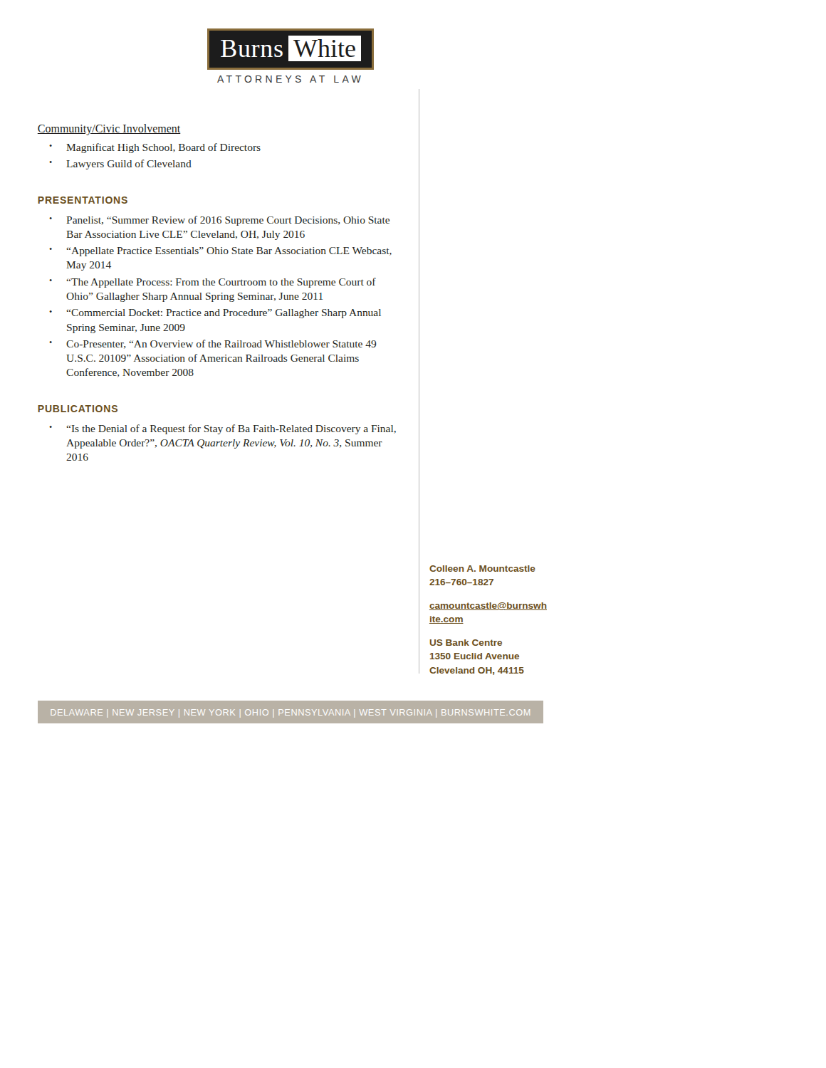Burns White
Attorneys at Law
Community/Civic Involvement
Magnificat High School, Board of Directors
Lawyers Guild of Cleveland
Presentations
Panelist, “Summer Review of 2016 Supreme Court Decisions, Ohio State Bar Association Live CLE” Cleveland, OH, July 2016
“Appellate Practice Essentials” Ohio State Bar Association CLE Webcast, May 2014
“The Appellate Process: From the Courtroom to the Supreme Court of Ohio” Gallagher Sharp Annual Spring Seminar, June 2011
“Commercial Docket: Practice and Procedure” Gallagher Sharp Annual Spring Seminar, June 2009
Co-Presenter, “An Overview of the Railroad Whistleblower Statute 49 U.S.C. 20109” Association of American Railroads General Claims Conference, November 2008
Publications
“Is the Denial of a Request for Stay of Ba Faith-Related Discovery a Final, Appealable Order?”, OACTA Quarterly Review, Vol. 10, No. 3, Summer 2016
Colleen A. Mountcastle
216–760–1827
camountcastle@burnswhite.com
US Bank Centre
1350 Euclid Avenue
Cleveland OH, 44115
DELAWARE | NEW JERSEY | NEW YORK | OHIO | PENNSYLVANIA | WEST VIRGINIA | BURNSWHITE.COM